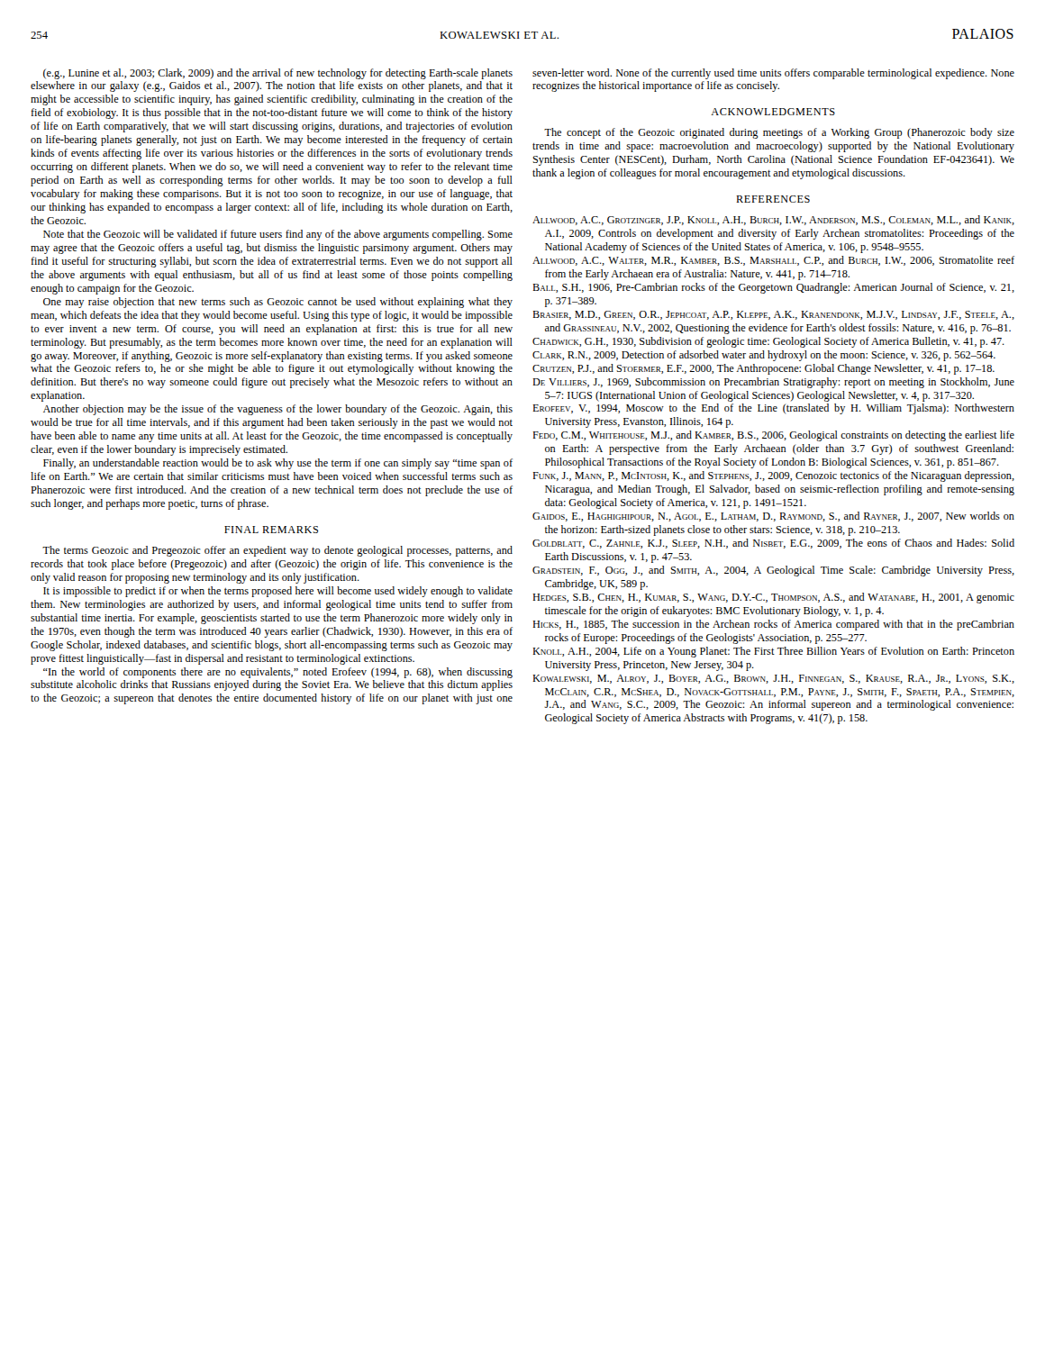254 KOWALEWSKI ET AL. PALAIOS
(e.g., Lunine et al., 2003; Clark, 2009) and the arrival of new technology for detecting Earth-scale planets elsewhere in our galaxy (e.g., Gaidos et al., 2007). The notion that life exists on other planets, and that it might be accessible to scientific inquiry, has gained scientific credibility, culminating in the creation of the field of exobiology. It is thus possible that in the not-too-distant future we will come to think of the history of life on Earth comparatively, that we will start discussing origins, durations, and trajectories of evolution on life-bearing planets generally, not just on Earth. We may become interested in the frequency of certain kinds of events affecting life over its various histories or the differences in the sorts of evolutionary trends occurring on different planets. When we do so, we will need a convenient way to refer to the relevant time period on Earth as well as corresponding terms for other worlds. It may be too soon to develop a full vocabulary for making these comparisons. But it is not too soon to recognize, in our use of language, that our thinking has expanded to encompass a larger context: all of life, including its whole duration on Earth, the Geozoic.
Note that the Geozoic will be validated if future users find any of the above arguments compelling. Some may agree that the Geozoic offers a useful tag, but dismiss the linguistic parsimony argument. Others may find it useful for structuring syllabi, but scorn the idea of extraterrestrial terms. Even we do not support all the above arguments with equal enthusiasm, but all of us find at least some of those points compelling enough to campaign for the Geozoic.
One may raise objection that new terms such as Geozoic cannot be used without explaining what they mean, which defeats the idea that they would become useful. Using this type of logic, it would be impossible to ever invent a new term. Of course, you will need an explanation at first: this is true for all new terminology. But presumably, as the term becomes more known over time, the need for an explanation will go away. Moreover, if anything, Geozoic is more self-explanatory than existing terms. If you asked someone what the Geozoic refers to, he or she might be able to figure it out etymologically without knowing the definition. But there's no way someone could figure out precisely what the Mesozoic refers to without an explanation.
Another objection may be the issue of the vagueness of the lower boundary of the Geozoic. Again, this would be true for all time intervals, and if this argument had been taken seriously in the past we would not have been able to name any time units at all. At least for the Geozoic, the time encompassed is conceptually clear, even if the lower boundary is imprecisely estimated.
Finally, an understandable reaction would be to ask why use the term if one can simply say “time span of life on Earth.” We are certain that similar criticisms must have been voiced when successful terms such as Phanerozoic were first introduced. And the creation of a new technical term does not preclude the use of such longer, and perhaps more poetic, turns of phrase.
FINAL REMARKS
The terms Geozoic and Pregeozoic offer an expedient way to denote geological processes, patterns, and records that took place before (Pregeozoic) and after (Geozoic) the origin of life. This convenience is the only valid reason for proposing new terminology and its only justification.
It is impossible to predict if or when the terms proposed here will become used widely enough to validate them. New terminologies are authorized by users, and informal geological time units tend to suffer from substantial time inertia. For example, geoscientists started to use the term Phanerozoic more widely only in the 1970s, even though the term was introduced 40 years earlier (Chadwick, 1930). However, in this era of Google Scholar, indexed databases, and scientific blogs, short all-encompassing terms such as Geozoic may prove fittest linguistically—fast in dispersal and resistant to terminological extinctions.
“In the world of components there are no equivalents,” noted Erofeev (1994, p. 68), when discussing substitute alcoholic drinks that Russians enjoyed during the Soviet Era. We believe that this dictum applies to the Geozoic; a supereon that denotes the entire documented history of life on our planet with just one seven-letter word. None of the currently used time units offers comparable terminological expedience. None recognizes the historical importance of life as concisely.
ACKNOWLEDGMENTS
The concept of the Geozoic originated during meetings of a Working Group (Phanerozoic body size trends in time and space: macroevolution and macroecology) supported by the National Evolutionary Synthesis Center (NESCent), Durham, North Carolina (National Science Foundation EF-0423641). We thank a legion of colleagues for moral encouragement and etymological discussions.
REFERENCES
Allwood, A.C., Grotzinger, J.P., Knoll, A.H., Burch, I.W., Anderson, M.S., Coleman, M.L., and Kanik, A.I., 2009, Controls on development and diversity of Early Archean stromatolites: Proceedings of the National Academy of Sciences of the United States of America, v. 106, p. 9548–9555.
Allwood, A.C., Walter, M.R., Kamber, B.S., Marshall, C.P., and Burch, I.W., 2006, Stromatolite reef from the Early Archaean era of Australia: Nature, v. 441, p. 714–718.
Ball, S.H., 1906, Pre-Cambrian rocks of the Georgetown Quadrangle: American Journal of Science, v. 21, p. 371–389.
Brasier, M.D., Green, O.R., Jephcoat, A.P., Kleppe, A.K., Kranendonk, M.J.V., Lindsay, J.F., Steele, A., and Grassineau, N.V., 2002, Questioning the evidence for Earth's oldest fossils: Nature, v. 416, p. 76–81.
Chadwick, G.H., 1930, Subdivision of geologic time: Geological Society of America Bulletin, v. 41, p. 47.
Clark, R.N., 2009, Detection of adsorbed water and hydroxyl on the moon: Science, v. 326, p. 562–564.
Crutzen, P.J., and Stoermer, E.F., 2000, The Anthropocene: Global Change Newsletter, v. 41, p. 17–18.
De Villiers, J., 1969, Subcommission on Precambrian Stratigraphy: report on meeting in Stockholm, June 5–7: IUGS (International Union of Geological Sciences) Geological Newsletter, v. 4, p. 317–320.
Erofeev, V., 1994, Moscow to the End of the Line (translated by H. William Tjalsma): Northwestern University Press, Evanston, Illinois, 164 p.
Fedo, C.M., Whitehouse, M.J., and Kamber, B.S., 2006, Geological constraints on detecting the earliest life on Earth: A perspective from the Early Archaean (older than 3.7 Gyr) of southwest Greenland: Philosophical Transactions of the Royal Society of London B: Biological Sciences, v. 361, p. 851–867.
Funk, J., Mann, P., McIntosh, K., and Stephens, J., 2009, Cenozoic tectonics of the Nicaraguan depression, Nicaragua, and Median Trough, El Salvador, based on seismic-reflection profiling and remote-sensing data: Geological Society of America, v. 121, p. 1491–1521.
Gaidos, E., Haghighipour, N., Agol, E., Latham, D., Raymond, S., and Rayner, J., 2007, New worlds on the horizon: Earth-sized planets close to other stars: Science, v. 318, p. 210–213.
Goldblatt, C., Zahnle, K.J., Sleep, N.H., and Nisbet, E.G., 2009, The eons of Chaos and Hades: Solid Earth Discussions, v. 1, p. 47–53.
Gradstein, F., Ogg, J., and Smith, A., 2004, A Geological Time Scale: Cambridge University Press, Cambridge, UK, 589 p.
Hedges, S.B., Chen, H., Kumar, S., Wang, D.Y.-C., Thompson, A.S., and Watanabe, H., 2001, A genomic timescale for the origin of eukaryotes: BMC Evolutionary Biology, v. 1, p. 4.
Hicks, H., 1885, The succession in the Archean rocks of America compared with that in the preCambrian rocks of Europe: Proceedings of the Geologists' Association, p. 255–277.
Knoll, A.H., 2004, Life on a Young Planet: The First Three Billion Years of Evolution on Earth: Princeton University Press, Princeton, New Jersey, 304 p.
Kowalewski, M., Alroy, J., Boyer, A.G., Brown, J.H., Finnegan, S., Krause, R.A., Jr., Lyons, S.K., McClain, C.R., McShea, D., Novack-Gottshall, P.M., Payne, J., Smith, F., Spaeth, P.A., Stempien, J.A., and Wang, S.C., 2009, The Geozoic: An informal supereon and a terminological convenience: Geological Society of America Abstracts with Programs, v. 41(7), p. 158.